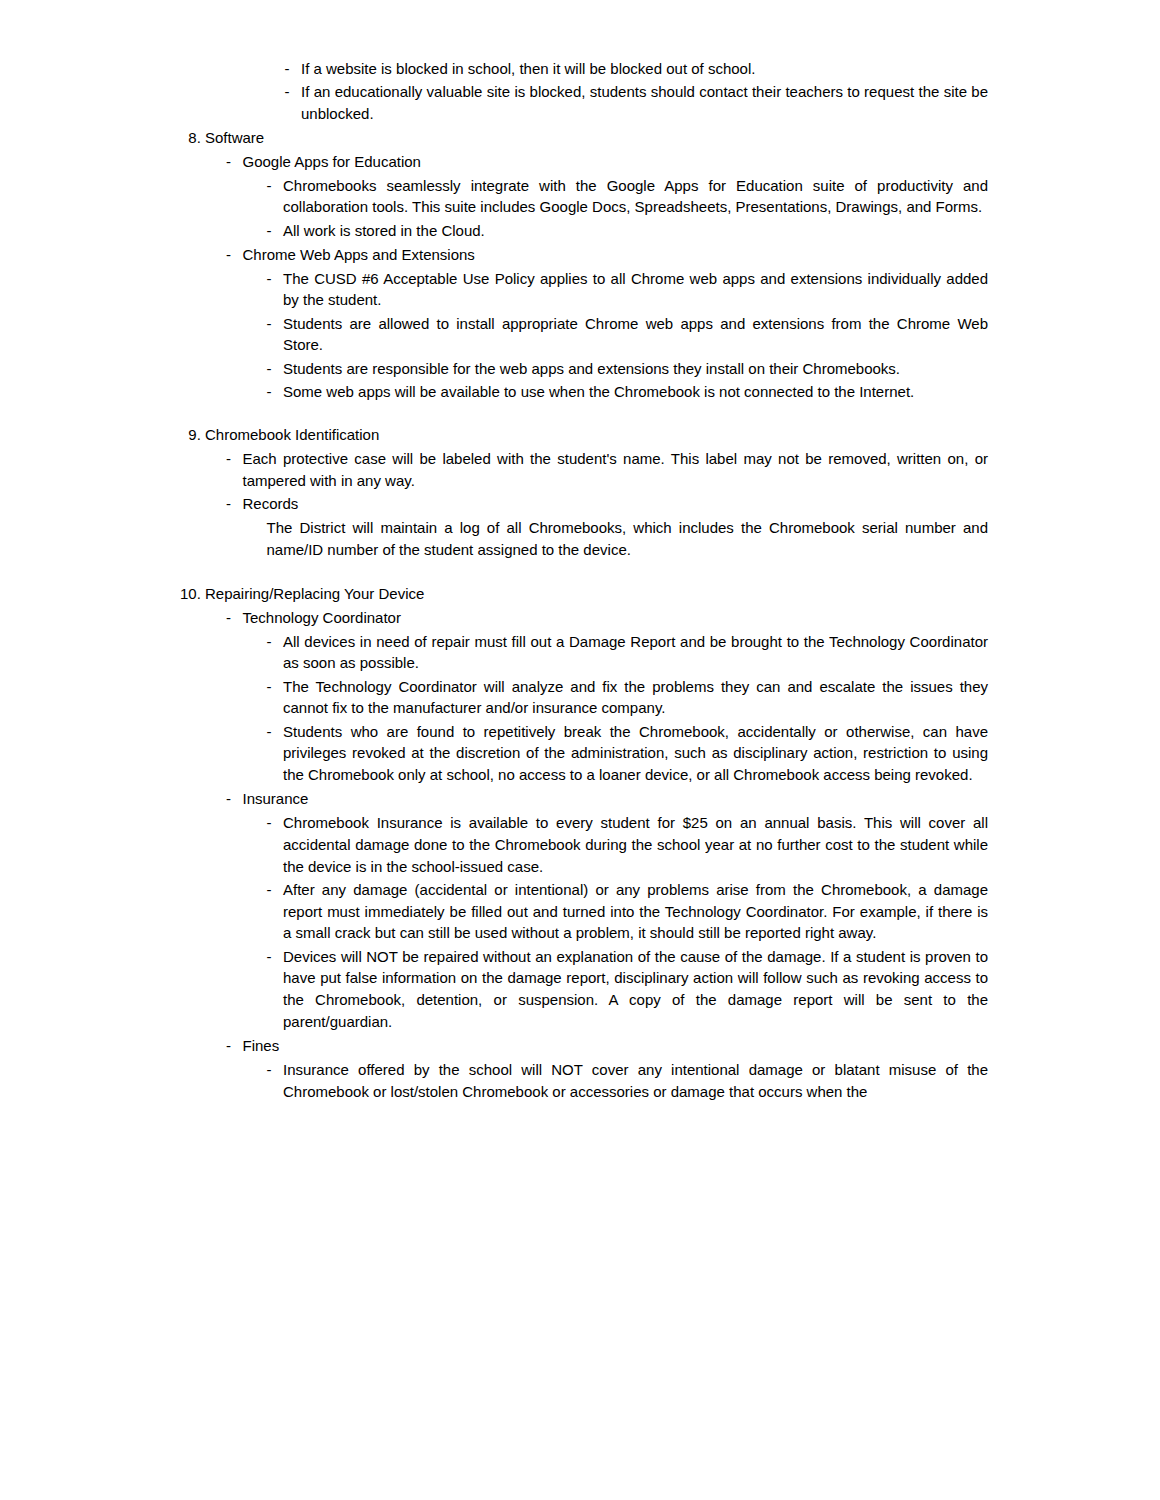If a website is blocked in school, then it will be blocked out of school.
If an educationally valuable site is blocked, students should contact their teachers to request the site be unblocked.
Software
Google Apps for Education
Chromebooks seamlessly integrate with the Google Apps for Education suite of productivity and collaboration tools. This suite includes Google Docs, Spreadsheets, Presentations, Drawings, and Forms.
All work is stored in the Cloud.
Chrome Web Apps and Extensions
The CUSD #6 Acceptable Use Policy applies to all Chrome web apps and extensions individually added by the student.
Students are allowed to install appropriate Chrome web apps and extensions from the Chrome Web Store.
Students are responsible for the web apps and extensions they install on their Chromebooks.
Some web apps will be available to use when the Chromebook is not connected to the Internet.
Chromebook Identification
Each protective case will be labeled with the student's name. This label may not be removed, written on, or tampered with in any way.
Records
The District will maintain a log of all Chromebooks, which includes the Chromebook serial number and name/ID number of the student assigned to the device.
Repairing/Replacing Your Device
Technology Coordinator
All devices in need of repair must fill out a Damage Report and be brought to the Technology Coordinator as soon as possible.
The Technology Coordinator will analyze and fix the problems they can and escalate the issues they cannot fix to the manufacturer and/or insurance company.
Students who are found to repetitively break the Chromebook, accidentally or otherwise, can have privileges revoked at the discretion of the administration, such as disciplinary action, restriction to using the Chromebook only at school, no access to a loaner device, or all Chromebook access being revoked.
Insurance
Chromebook Insurance is available to every student for $25 on an annual basis. This will cover all accidental damage done to the Chromebook during the school year at no further cost to the student while the device is in the school-issued case.
After any damage (accidental or intentional) or any problems arise from the Chromebook, a damage report must immediately be filled out and turned into the Technology Coordinator. For example, if there is a small crack but can still be used without a problem, it should still be reported right away.
Devices will NOT be repaired without an explanation of the cause of the damage. If a student is proven to have put false information on the damage report, disciplinary action will follow such as revoking access to the Chromebook, detention, or suspension. A copy of the damage report will be sent to the parent/guardian.
Fines
Insurance offered by the school will NOT cover any intentional damage or blatant misuse of the Chromebook or lost/stolen Chromebook or accessories or damage that occurs when the